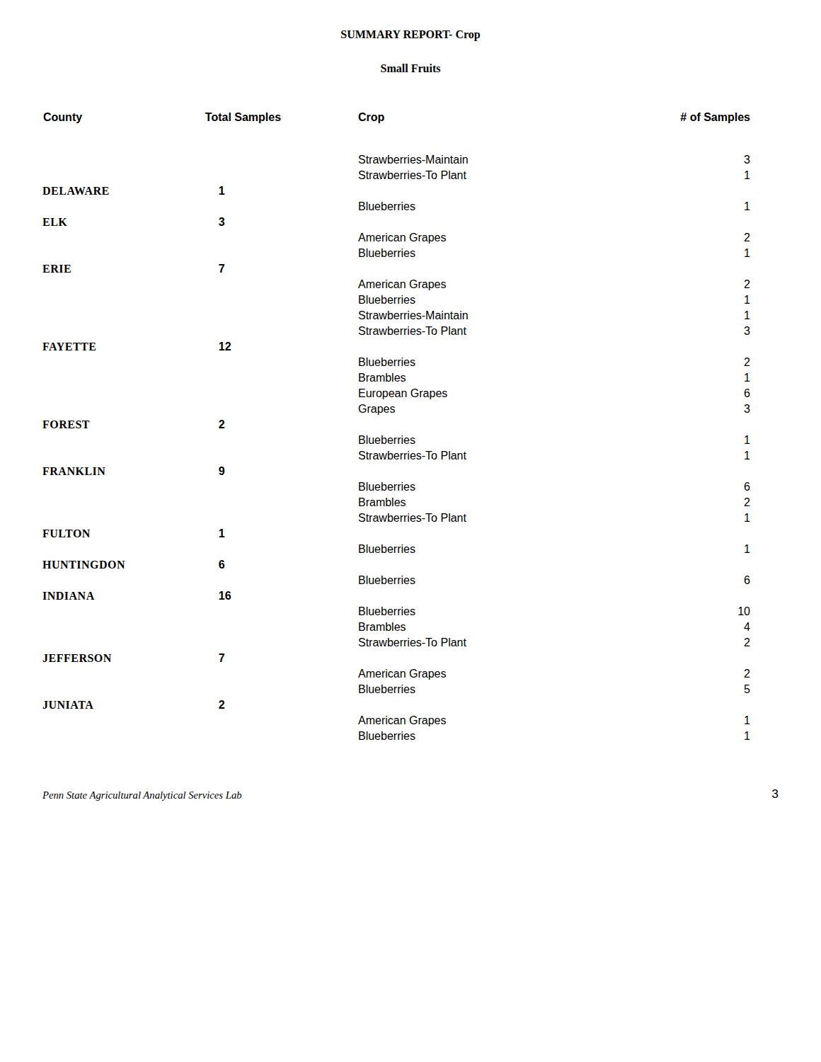SUMMARY REPORT- Crop
Small Fruits
| County | Total Samples | Crop | # of Samples |
| --- | --- | --- | --- |
| | | Strawberries-Maintain | 3 |
| | | Strawberries-To Plant | 1 |
| DELAWARE | 1 | | |
| | | Blueberries | 1 |
| ELK | 3 | | |
| | | American Grapes | 2 |
| | | Blueberries | 1 |
| ERIE | 7 | | |
| | | American Grapes | 2 |
| | | Blueberries | 1 |
| | | Strawberries-Maintain | 1 |
| | | Strawberries-To Plant | 3 |
| FAYETTE | 12 | | |
| | | Blueberries | 2 |
| | | Brambles | 1 |
| | | European Grapes | 6 |
| | | Grapes | 3 |
| FOREST | 2 | | |
| | | Blueberries | 1 |
| | | Strawberries-To Plant | 1 |
| FRANKLIN | 9 | | |
| | | Blueberries | 6 |
| | | Brambles | 2 |
| | | Strawberries-To Plant | 1 |
| FULTON | 1 | | |
| | | Blueberries | 1 |
| HUNTINGDON | 6 | | |
| | | Blueberries | 6 |
| INDIANA | 16 | | |
| | | Blueberries | 10 |
| | | Brambles | 4 |
| | | Strawberries-To Plant | 2 |
| JEFFERSON | 7 | | |
| | | American Grapes | 2 |
| | | Blueberries | 5 |
| JUNIATA | 2 | | |
| | | American Grapes | 1 |
| | | Blueberries | 1 |
Penn State Agricultural Analytical Services Lab
3